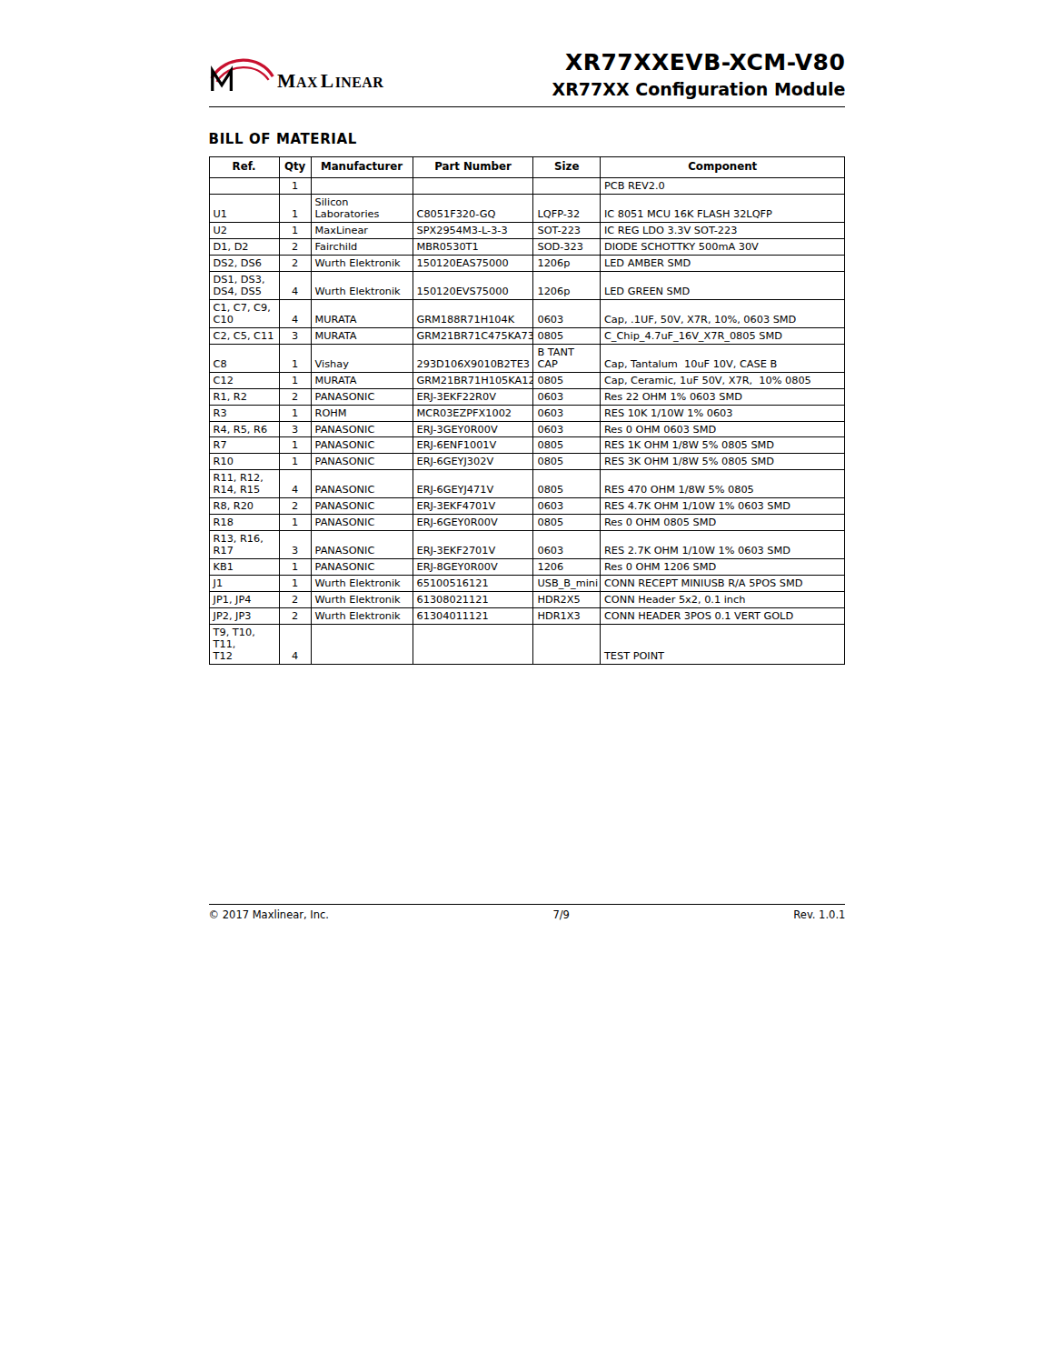M AX L INEAR
XR77XXEVB-XCM-V80
XR77XX Configuration Module
BILL OF MATERIAL
| Ref. | Qty | Manufacturer | Part Number | Size | Component |
| --- | --- | --- | --- | --- | --- |
| | 1 | | | | PCB REV2.0 |
| U1 | 1 | Silicon Laboratories | C8051F320-GQ | LQFP-32 | IC 8051 MCU 16K FLASH 32LQFP |
| U2 | 1 | MaxLinear | SPX2954M3-L-3-3 | SOT-223 | IC REG LDO 3.3V SOT-223 |
| D1, D2 | 2 | Fairchild | MBR0530T1 | SOD-323 | DIODE SCHOTTKY 500mA 30V |
| DS2, DS6 | 2 | Wurth Elektronik | 150120EAS75000 | 1206p | LED AMBER SMD |
| DS1, DS3, DS4, DS5 | 4 | Wurth Elektronik | 150120EVS75000 | 1206p | LED GREEN SMD |
| C1, C7, C9, C10 | 4 | MURATA | GRM188R71H104K | 0603 | Cap, .1UF, 50V, X7R, 10%, 0603 SMD |
| C2, C5, C11 | 3 | MURATA | GRM21BR71C475KA73 | 0805 | C_Chip_4.7uF_16V_X7R_0805 SMD |
| C8 | 1 | Vishay | 293D106X9010B2TE3 | B TANT CAP | Cap, Tantalum 10uF 10V, CASE B |
| C12 | 1 | MURATA | GRM21BR71H105KA12L | 0805 | Cap, Ceramic, 1uF 50V, X7R, 10% 0805 |
| R1, R2 | 2 | PANASONIC | ERJ-3EKF22R0V | 0603 | Res 22 OHM 1% 0603 SMD |
| R3 | 1 | ROHM | MCR03EZPFX1002 | 0603 | RES 10K 1/10W 1% 0603 |
| R4, R5, R6 | 3 | PANASONIC | ERJ-3GEY0R00V | 0603 | Res 0 OHM 0603 SMD |
| R7 | 1 | PANASONIC | ERJ-6ENF1001V | 0805 | RES 1K OHM 1/8W 5% 0805 SMD |
| R10 | 1 | PANASONIC | ERJ-6GEYJ302V | 0805 | RES 3K OHM 1/8W 5% 0805 SMD |
| R11, R12, R14, R15 | 4 | PANASONIC | ERJ-6GEYJ471V | 0805 | RES 470 OHM 1/8W 5% 0805 |
| R8, R20 | 2 | PANASONIC | ERJ-3EKF4701V | 0603 | RES 4.7K OHM 1/10W 1% 0603 SMD |
| R18 | 1 | PANASONIC | ERJ-6GEY0R00V | 0805 | Res 0 OHM 0805 SMD |
| R13, R16, R17 | 3 | PANASONIC | ERJ-3EKF2701V | 0603 | RES 2.7K OHM 1/10W 1% 0603 SMD |
| KB1 | 1 | PANASONIC | ERJ-8GEY0R00V | 1206 | Res 0 OHM 1206 SMD |
| J1 | 1 | Wurth Elektronik | 65100516121 | USB_B_mini | CONN RECEPT MINIUSB R/A 5POS SMD |
| JP1, JP4 | 2 | Wurth Elektronik | 61308021121 | HDR2X5 | CONN Header 5x2, 0.1 inch |
| JP2, JP3 | 2 | Wurth Elektronik | 61304011121 | HDR1X3 | CONN HEADER 3POS 0.1 VERT GOLD |
| T9, T10, T11, T12 | 4 | | | | TEST POINT |
© 2017 Maxlinear, Inc.
7/9
Rev. 1.0.1